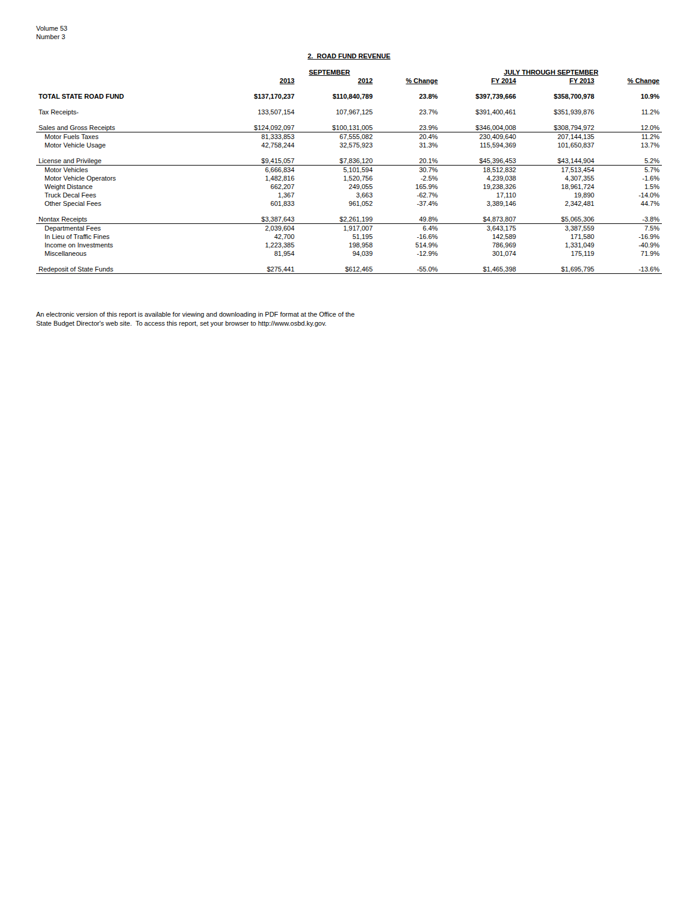Volume 53
Number 3
2. ROAD FUND REVENUE
| | SEPTEMBER | JULY THROUGH SEPTEMBER |
| | 2013 | 2012 | % Change | FY 2014 | FY 2013 | % Change |
| TOTAL STATE ROAD FUND | $137,170,237 | $110,840,789 | 23.8% | $397,739,666 | $358,700,978 | 10.9% |
| Tax Receipts- | 133,507,154 | 107,967,125 | 23.7% | $391,400,461 | $351,939,876 | 11.2% |
| Sales and Gross Receipts | $124,092,097 | $100,131,005 | 23.9% | $346,004,008 | $308,794,972 | 12.0% |
| Motor Fuels Taxes | 81,333,853 | 67,555,082 | 20.4% | 230,409,640 | 207,144,135 | 11.2% |
| Motor Vehicle Usage | 42,758,244 | 32,575,923 | 31.3% | 115,594,369 | 101,650,837 | 13.7% |
| License and Privilege | $9,415,057 | $7,836,120 | 20.1% | $45,396,453 | $43,144,904 | 5.2% |
| Motor Vehicles | 6,666,834 | 5,101,594 | 30.7% | 18,512,832 | 17,513,454 | 5.7% |
| Motor Vehicle Operators | 1,482,816 | 1,520,756 | -2.5% | 4,239,038 | 4,307,355 | -1.6% |
| Weight Distance | 662,207 | 249,055 | 165.9% | 19,238,326 | 18,961,724 | 1.5% |
| Truck Decal Fees | 1,367 | 3,663 | -62.7% | 17,110 | 19,890 | -14.0% |
| Other Special Fees | 601,833 | 961,052 | -37.4% | 3,389,146 | 2,342,481 | 44.7% |
| Nontax Receipts | $3,387,643 | $2,261,199 | 49.8% | $4,873,807 | $5,065,306 | -3.8% |
| Departmental Fees | 2,039,604 | 1,917,007 | 6.4% | 3,643,175 | 3,387,559 | 7.5% |
| In Lieu of Traffic Fines | 42,700 | 51,195 | -16.6% | 142,589 | 171,580 | -16.9% |
| Income on Investments | 1,223,385 | 198,958 | 514.9% | 786,969 | 1,331,049 | -40.9% |
| Miscellaneous | 81,954 | 94,039 | -12.9% | 301,074 | 175,119 | 71.9% |
| Redeposit of State Funds | $275,441 | $612,465 | -55.0% | $1,465,398 | $1,695,795 | -13.6% |
An electronic version of this report is available for viewing and downloading in PDF format at the Office of the
State Budget Director's web site. To access this report, set your browser to http://www.osbd.ky.gov.